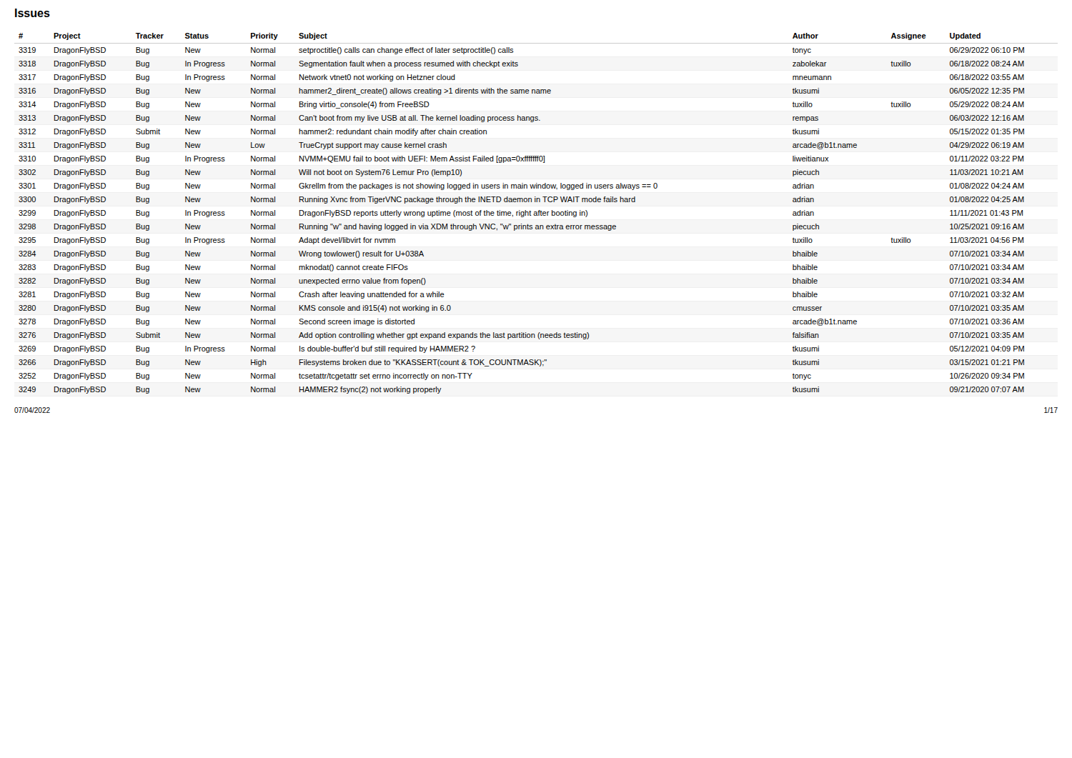Issues
| # | Project | Tracker | Status | Priority | Subject | Author | Assignee | Updated |
| --- | --- | --- | --- | --- | --- | --- | --- | --- |
| 3319 | DragonFlyBSD | Bug | New | Normal | setproctitle() calls can change effect of later setproctitle() calls | tonyc | | 06/29/2022 06:10 PM |
| 3318 | DragonFlyBSD | Bug | In Progress | Normal | Segmentation fault when a process resumed with checkpt exits | zabolekar | tuxillo | 06/18/2022 08:24 AM |
| 3317 | DragonFlyBSD | Bug | In Progress | Normal | Network vtnet0 not working on Hetzner cloud | mneumann | | 06/18/2022 03:55 AM |
| 3316 | DragonFlyBSD | Bug | New | Normal | hammer2_dirent_create() allows creating >1 dirents with the same name | tkusumi | | 06/05/2022 12:35 PM |
| 3314 | DragonFlyBSD | Bug | New | Normal | Bring virtio_console(4) from FreeBSD | tuxillo | tuxillo | 05/29/2022 08:24 AM |
| 3313 | DragonFlyBSD | Bug | New | Normal | Can't boot from my live USB at all. The kernel loading process hangs. | rempas | | 06/03/2022 12:16 AM |
| 3312 | DragonFlyBSD | Submit | New | Normal | hammer2: redundant chain modify after chain creation | tkusumi | | 05/15/2022 01:35 PM |
| 3311 | DragonFlyBSD | Bug | New | Low | TrueCrypt support may cause kernel crash | arcade@b1t.name | | 04/29/2022 06:19 AM |
| 3310 | DragonFlyBSD | Bug | In Progress | Normal | NVMM+QEMU fail to boot with UEFI: Mem Assist Failed [gpa=0xfffffff0] | liweitianux | | 01/11/2022 03:22 PM |
| 3302 | DragonFlyBSD | Bug | New | Normal | Will not boot on System76 Lemur Pro (lemp10) | piecuch | | 11/03/2021 10:21 AM |
| 3301 | DragonFlyBSD | Bug | New | Normal | Gkrellm from the packages is not showing logged in users in main window, logged in users always == 0 | adrian | | 01/08/2022 04:24 AM |
| 3300 | DragonFlyBSD | Bug | New | Normal | Running Xvnc from TigerVNC package through the INETD daemon in TCP WAIT mode fails hard | adrian | | 01/08/2022 04:25 AM |
| 3299 | DragonFlyBSD | Bug | In Progress | Normal | DragonFlyBSD reports utterly wrong uptime (most of the time, right after booting in) | adrian | | 11/11/2021 01:43 PM |
| 3298 | DragonFlyBSD | Bug | New | Normal | Running "w" and having logged in via XDM through VNC, "w" prints an extra error message | piecuch | | 10/25/2021 09:16 AM |
| 3295 | DragonFlyBSD | Bug | In Progress | Normal | Adapt devel/libvirt for nvmm | tuxillo | tuxillo | 11/03/2021 04:56 PM |
| 3284 | DragonFlyBSD | Bug | New | Normal | Wrong towlower() result for U+038A | bhaible | | 07/10/2021 03:34 AM |
| 3283 | DragonFlyBSD | Bug | New | Normal | mknodat() cannot create FIFOs | bhaible | | 07/10/2021 03:34 AM |
| 3282 | DragonFlyBSD | Bug | New | Normal | unexpected errno value from fopen() | bhaible | | 07/10/2021 03:34 AM |
| 3281 | DragonFlyBSD | Bug | New | Normal | Crash after leaving unattended for a while | bhaible | | 07/10/2021 03:32 AM |
| 3280 | DragonFlyBSD | Bug | New | Normal | KMS console and i915(4) not working in 6.0 | cmusser | | 07/10/2021 03:35 AM |
| 3278 | DragonFlyBSD | Bug | New | Normal | Second screen image is distorted | arcade@b1t.name | | 07/10/2021 03:36 AM |
| 3276 | DragonFlyBSD | Submit | New | Normal | Add option controlling whether gpt expand expands the last partition (needs testing) | falsifian | | 07/10/2021 03:35 AM |
| 3269 | DragonFlyBSD | Bug | In Progress | Normal | Is double-buffer'd buf still required by HAMMER2 ? | tkusumi | | 05/12/2021 04:09 PM |
| 3266 | DragonFlyBSD | Bug | New | High | Filesystems broken due to "KKASSERT(count & TOK_COUNTMASK);" | tkusumi | | 03/15/2021 01:21 PM |
| 3252 | DragonFlyBSD | Bug | New | Normal | tcsetattr/tcgetattr set errno incorrectly on non-TTY | tonyc | | 10/26/2020 09:34 PM |
| 3249 | DragonFlyBSD | Bug | New | Normal | HAMMER2 fsync(2) not working properly | tkusumi | | 09/21/2020 07:07 AM |
07/04/2022 1/17